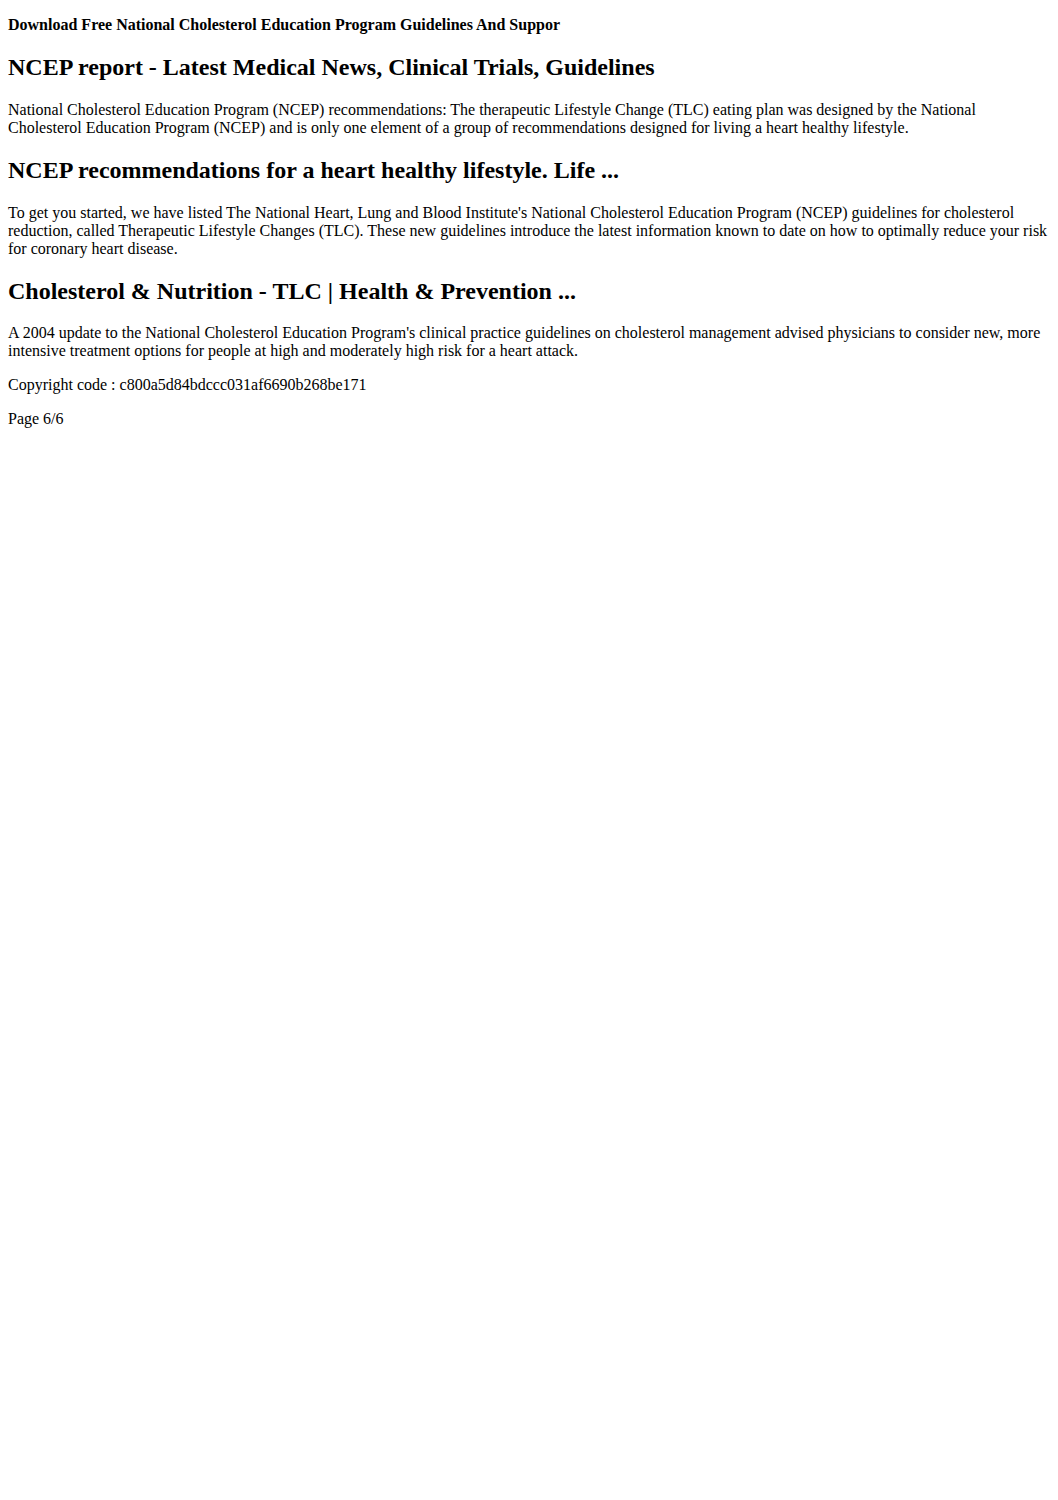Download Free National Cholesterol Education Program Guidelines And Suppor
NCEP report - Latest Medical News, Clinical Trials, Guidelines
National Cholesterol Education Program (NCEP) recommendations: The therapeutic Lifestyle Change (TLC) eating plan was designed by the National Cholesterol Education Program (NCEP) and is only one element of a group of recommendations designed for living a heart healthy lifestyle.
NCEP recommendations for a heart healthy lifestyle. Life ...
To get you started, we have listed The National Heart, Lung and Blood Institute's National Cholesterol Education Program (NCEP) guidelines for cholesterol reduction, called Therapeutic Lifestyle Changes (TLC). These new guidelines introduce the latest information known to date on how to optimally reduce your risk for coronary heart disease.
Cholesterol & Nutrition - TLC | Health & Prevention ...
A 2004 update to the National Cholesterol Education Program's clinical practice guidelines on cholesterol management advised physicians to consider new, more intensive treatment options for people at high and moderately high risk for a heart attack.
Copyright code : c800a5d84bdccc031af6690b268be171
Page 6/6